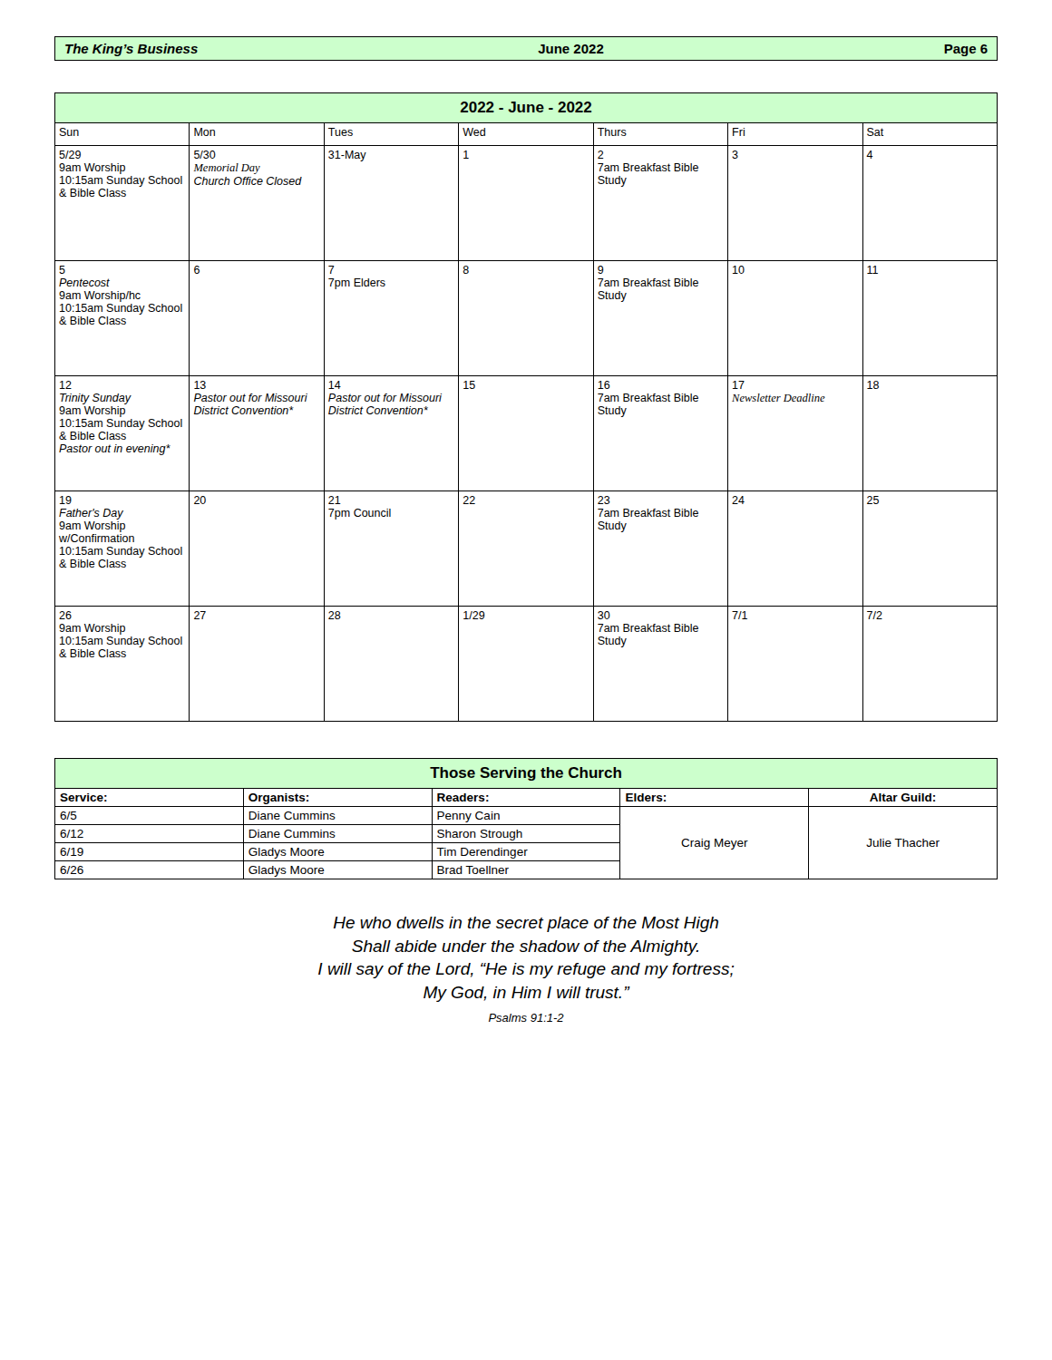The King’s Business June 2022 Page 6
2022 - June - 2022
| Sun | Mon | Tues | Wed | Thurs | Fri | Sat |
| --- | --- | --- | --- | --- | --- | --- |
| 5/29 9am Worship 10:15am Sunday School & Bible Class | 5/30 Memorial Day Church Office Closed | 31-May | 1 | 2 7am Breakfast Bible Study | 3 | 4 |
| 5 Pentecost 9am Worship/hc 10:15am Sunday School & Bible Class | 6 | 7 7pm Elders | 8 | 9 7am Breakfast Bible Study | 10 | 11 |
| 12 Trinity Sunday 9am Worship 10:15am Sunday School & Bible Class Pastor out in evening* | 13 Pastor out for Missouri District Convention* | 14 Pastor out for Missouri District Convention* | 15 | 16 7am Breakfast Bible Study | 17 Newsletter Deadline | 18 |
| 19 Father's Day 9am Worship w/Confirmation 10:15am Sunday School & Bible Class | 20 | 21 7pm Council | 22 | 23 7am Breakfast Bible Study | 24 | 25 |
| 26 9am Worship 10:15am Sunday School & Bible Class | 27 | 28 | 1/29 | 30 7am Breakfast Bible Study | 7/1 | 7/2 |
Those Serving the Church
| Service: | Organists: | Readers: | Elders: | Altar Guild: |
| --- | --- | --- | --- | --- |
| 6/5 | Diane Cummins | Penny Cain | Craig Meyer | Julie Thacher |
| 6/12 | Diane Cummins | Sharon Strough |
| 6/19 | Gladys Moore | Tim Derendinger |
| 6/26 | Gladys Moore | Brad Toellner |
He who dwells in the secret place of the Most High
Shall abide under the shadow of the Almighty.
I will say of the Lord, “He is my refuge and my fortress;
My God, in Him I will trust.”
Psalms 91:1-2